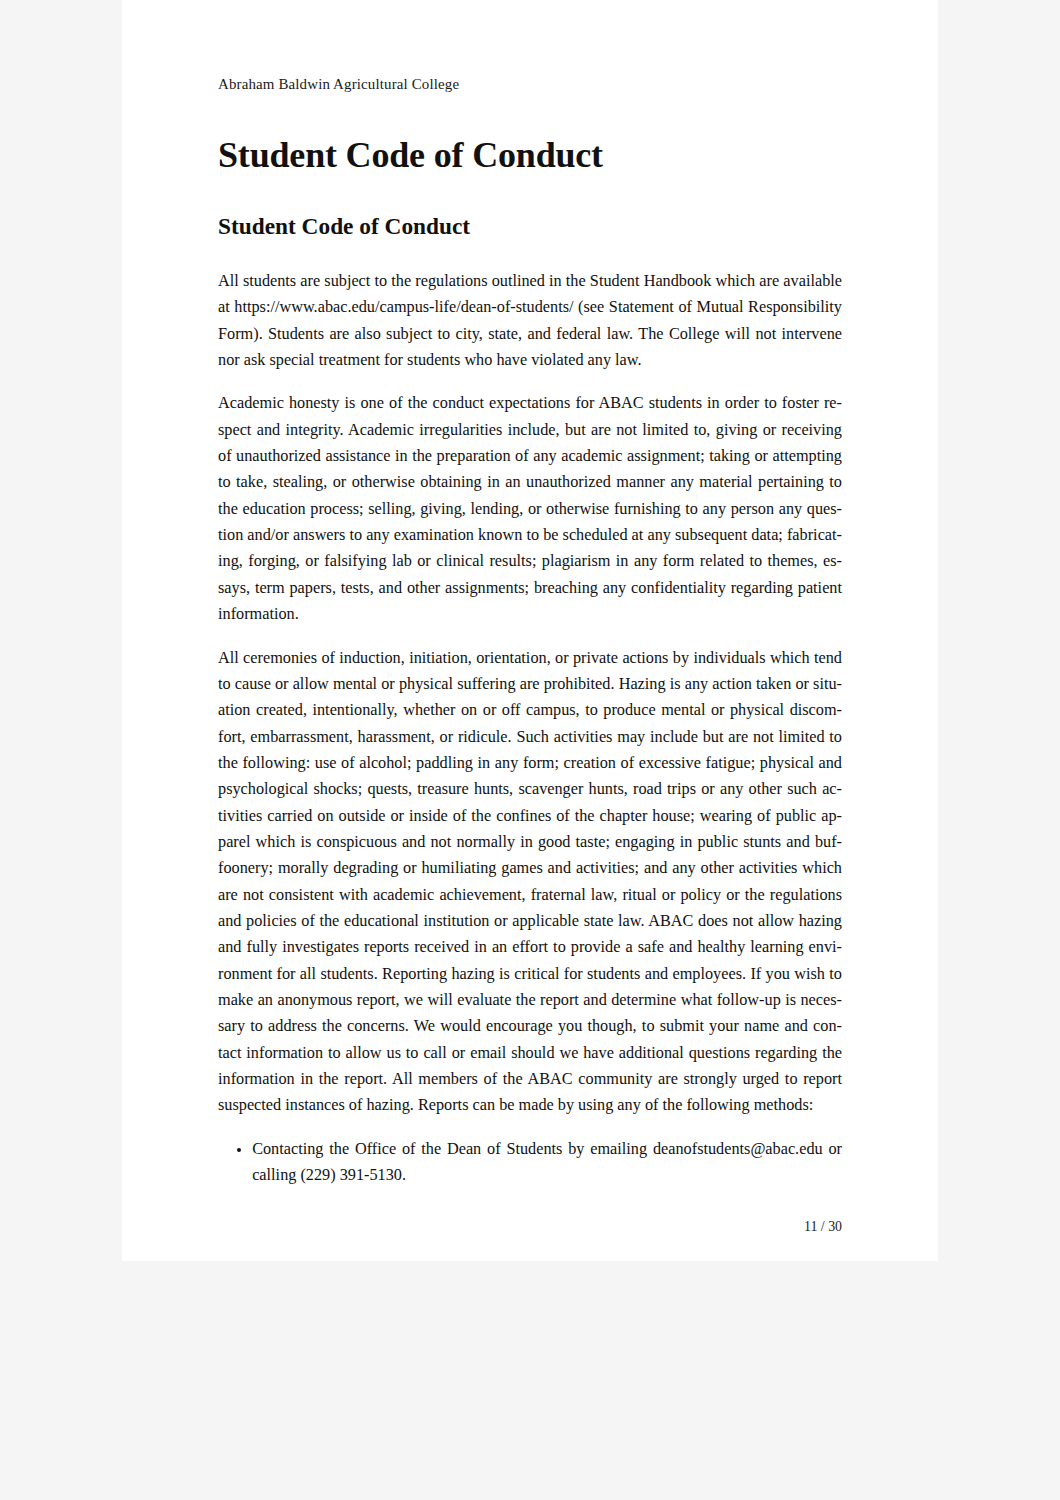Abraham Baldwin Agricultural College
Student Code of Conduct
Student Code of Conduct
All students are subject to the regulations outlined in the Student Handbook which are available at https://www.abac.edu/campus-life/dean-of-students/ (see Statement of Mutual Responsibility Form). Students are also subject to city, state, and federal law. The College will not intervene nor ask special treatment for students who have violated any law.
Academic honesty is one of the conduct expectations for ABAC students in order to foster respect and integrity. Academic irregularities include, but are not limited to, giving or receiving of unauthorized assistance in the preparation of any academic assignment; taking or attempting to take, stealing, or otherwise obtaining in an unauthorized manner any material pertaining to the education process; selling, giving, lending, or otherwise furnishing to any person any question and/or answers to any examination known to be scheduled at any subsequent data; fabricating, forging, or falsifying lab or clinical results; plagiarism in any form related to themes, essays, term papers, tests, and other assignments; breaching any confidentiality regarding patient information.
All ceremonies of induction, initiation, orientation, or private actions by individuals which tend to cause or allow mental or physical suffering are prohibited. Hazing is any action taken or situation created, intentionally, whether on or off campus, to produce mental or physical discomfort, embarrassment, harassment, or ridicule. Such activities may include but are not limited to the following: use of alcohol; paddling in any form; creation of excessive fatigue; physical and psychological shocks; quests, treasure hunts, scavenger hunts, road trips or any other such activities carried on outside or inside of the confines of the chapter house; wearing of public apparel which is conspicuous and not normally in good taste; engaging in public stunts and buffoonery; morally degrading or humiliating games and activities; and any other activities which are not consistent with academic achievement, fraternal law, ritual or policy or the regulations and policies of the educational institution or applicable state law. ABAC does not allow hazing and fully investigates reports received in an effort to provide a safe and healthy learning environment for all students. Reporting hazing is critical for students and employees. If you wish to make an anonymous report, we will evaluate the report and determine what follow-up is necessary to address the concerns. We would encourage you though, to submit your name and contact information to allow us to call or email should we have additional questions regarding the information in the report. All members of the ABAC community are strongly urged to report suspected instances of hazing. Reports can be made by using any of the following methods:
Contacting the Office of the Dean of Students by emailing deanofstudents@abac.edu or calling (229) 391-5130.
11 / 30